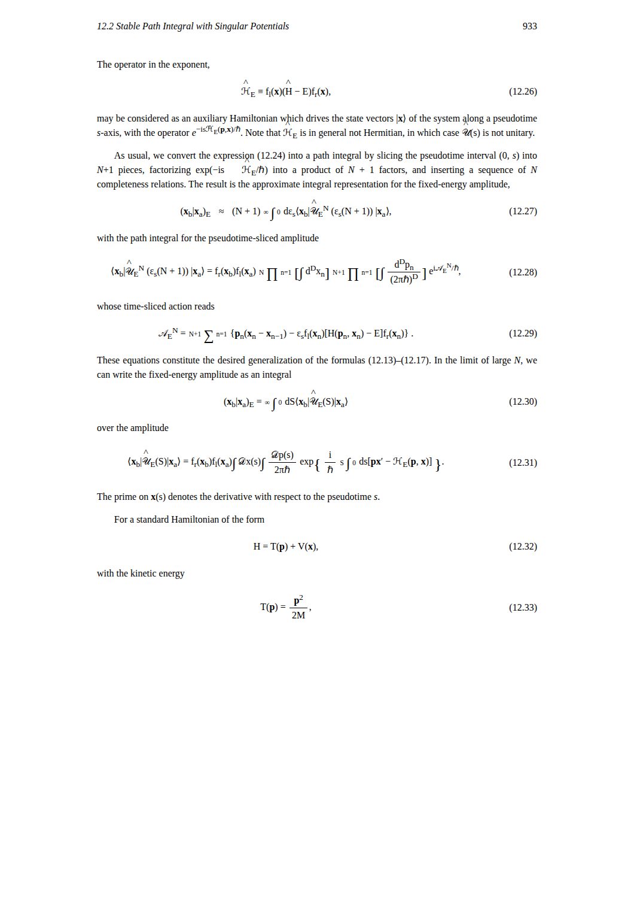12.2 Stable Path Integral with Singular Potentials 933
The operator in the exponent,
ℋE ≡ fl(x)(H − E)fr(x), (12.26)
may be considered as an auxiliary Hamiltonian which drives the state vectors |x⟩ of the system along a pseudotime s-axis, with the operator e−isℋE(p,x)/ℏ. Note that ℋE is in general not Hermitian, in which case 𝒰(s) is not unitary.
As usual, we convert the expression (12.24) into a path integral by slicing the pseudotime interval (0, s) into N+1 pieces, factorizing exp(−isℋE/ℏ) into a product of N + 1 factors, and inserting a sequence of N completeness relations. The result is the approximate integral representation for the fixed-energy amplitude,
(xb|xa)E ≈ (N + 1) ∞ ∫ 0 dεs⟨xb|𝒰EN (εs(N + 1)) |xa⟩, (12.27)
with the path integral for the pseudotime-sliced amplitude
⟨xb|𝒰EN (εs(N + 1)) |xa⟩ = fr(xb)fl(xa) N ∏ n=1 [∫ dDxn] N+1 ∏ n=1 [∫ dDpn(2πℏ)D] ei𝒜EN/ℏ, (12.28)
whose time-sliced action reads
𝒜EN = N+1 ∑ n=1 {pn(xn − xn−1) − εsfl(xn)[H(pn, xn) − E]fr(xn)} . (12.29)
These equations constitute the desired generalization of the formulas (12.13)–(12.17). In the limit of large N, we can write the fixed-energy amplitude as an integral
(xb|xa)E = ∞ ∫ 0 dS⟨xb|𝒰E(S)|xa⟩ (12.30)
over the amplitude
⟨xb|𝒰E(S)|xa⟩ = fr(xb)fl(xa)∫ 𝒟x(s)∫ 𝒟p(s) 2πℏ exp{ iℏ S ∫ 0 ds[px′ − ℋE(p, x)] }. (12.31)
The prime on x(s) denotes the derivative with respect to the pseudotime s.
For a standard Hamiltonian of the form
H = T(p) + V(x), (12.32)
with the kinetic energy
T(p) = p22M, (12.33)